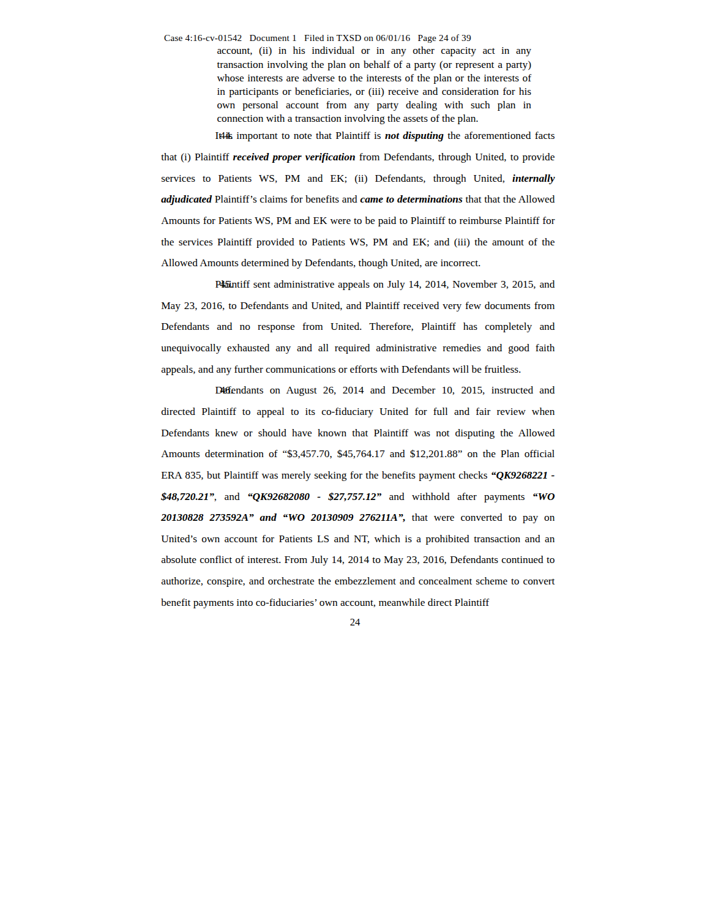Case 4:16-cv-01542 Document 1 Filed in TXSD on 06/01/16 Page 24 of 39
account, (ii) in his individual or in any other capacity act in any transaction involving the plan on behalf of a party (or represent a party) whose interests are adverse to the interests of the plan or the interests of in participants or beneficiaries, or (iii) receive and consideration for his own personal account from any party dealing with such plan in connection with a transaction involving the assets of the plan.
44. It is important to note that Plaintiff is not disputing the aforementioned facts that (i) Plaintiff received proper verification from Defendants, through United, to provide services to Patients WS, PM and EK; (ii) Defendants, through United, internally adjudicated Plaintiff’s claims for benefits and came to determinations that that the Allowed Amounts for Patients WS, PM and EK were to be paid to Plaintiff to reimburse Plaintiff for the services Plaintiff provided to Patients WS, PM and EK; and (iii) the amount of the Allowed Amounts determined by Defendants, though United, are incorrect.
45. Plaintiff sent administrative appeals on July 14, 2014, November 3, 2015, and May 23, 2016, to Defendants and United, and Plaintiff received very few documents from Defendants and no response from United. Therefore, Plaintiff has completely and unequivocally exhausted any and all required administrative remedies and good faith appeals, and any further communications or efforts with Defendants will be fruitless.
46. Defendants on August 26, 2014 and December 10, 2015, instructed and directed Plaintiff to appeal to its co-fiduciary United for full and fair review when Defendants knew or should have known that Plaintiff was not disputing the Allowed Amounts determination of “$3,457.70, $45,764.17 and $12,201.88” on the Plan official ERA 835, but Plaintiff was merely seeking for the benefits payment checks “QK9268221 - $48,720.21”, and “QK92682080 - $27,757.12” and withhold after payments “WO 20130828 273592A” and “WO 20130909 276211A”, that were converted to pay on United’s own account for Patients LS and NT, which is a prohibited transaction and an absolute conflict of interest. From July 14, 2014 to May 23, 2016, Defendants continued to authorize, conspire, and orchestrate the embezzlement and concealment scheme to convert benefit payments into co-fiduciaries’ own account, meanwhile direct Plaintiff
24